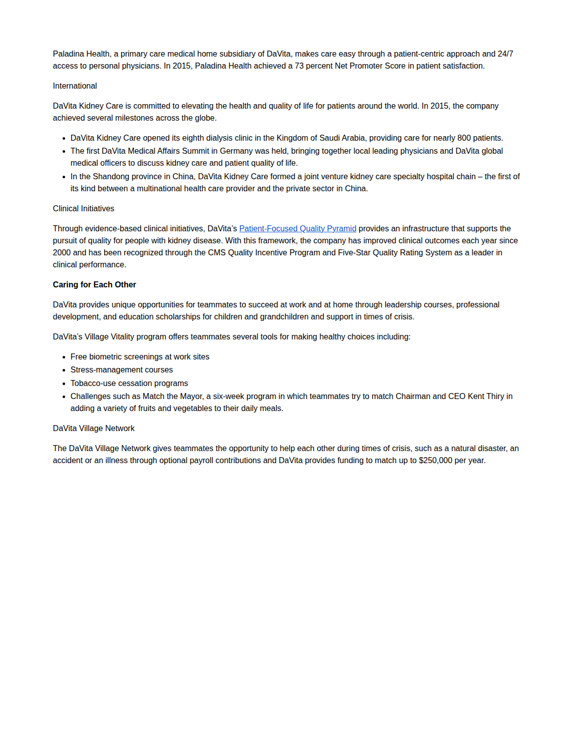Paladina Health, a primary care medical home subsidiary of DaVita, makes care easy through a patient-centric approach and 24/7 access to personal physicians. In 2015, Paladina Health achieved a 73 percent Net Promoter Score in patient satisfaction.
International
DaVita Kidney Care is committed to elevating the health and quality of life for patients around the world. In 2015, the company achieved several milestones across the globe.
DaVita Kidney Care opened its eighth dialysis clinic in the Kingdom of Saudi Arabia, providing care for nearly 800 patients.
The first DaVita Medical Affairs Summit in Germany was held, bringing together local leading physicians and DaVita global medical officers to discuss kidney care and patient quality of life.
In the Shandong province in China, DaVita Kidney Care formed a joint venture kidney care specialty hospital chain – the first of its kind between a multinational health care provider and the private sector in China.
Clinical Initiatives
Through evidence-based clinical initiatives, DaVita’s Patient-Focused Quality Pyramid provides an infrastructure that supports the pursuit of quality for people with kidney disease. With this framework, the company has improved clinical outcomes each year since 2000 and has been recognized through the CMS Quality Incentive Program and Five-Star Quality Rating System as a leader in clinical performance.
Caring for Each Other
DaVita provides unique opportunities for teammates to succeed at work and at home through leadership courses, professional development, and education scholarships for children and grandchildren and support in times of crisis.
DaVita’s Village Vitality program offers teammates several tools for making healthy choices including:
Free biometric screenings at work sites
Stress-management courses
Tobacco-use cessation programs
Challenges such as Match the Mayor, a six-week program in which teammates try to match Chairman and CEO Kent Thiry in adding a variety of fruits and vegetables to their daily meals.
DaVita Village Network
The DaVita Village Network gives teammates the opportunity to help each other during times of crisis, such as a natural disaster, an accident or an illness through optional payroll contributions and DaVita provides funding to match up to $250,000 per year.